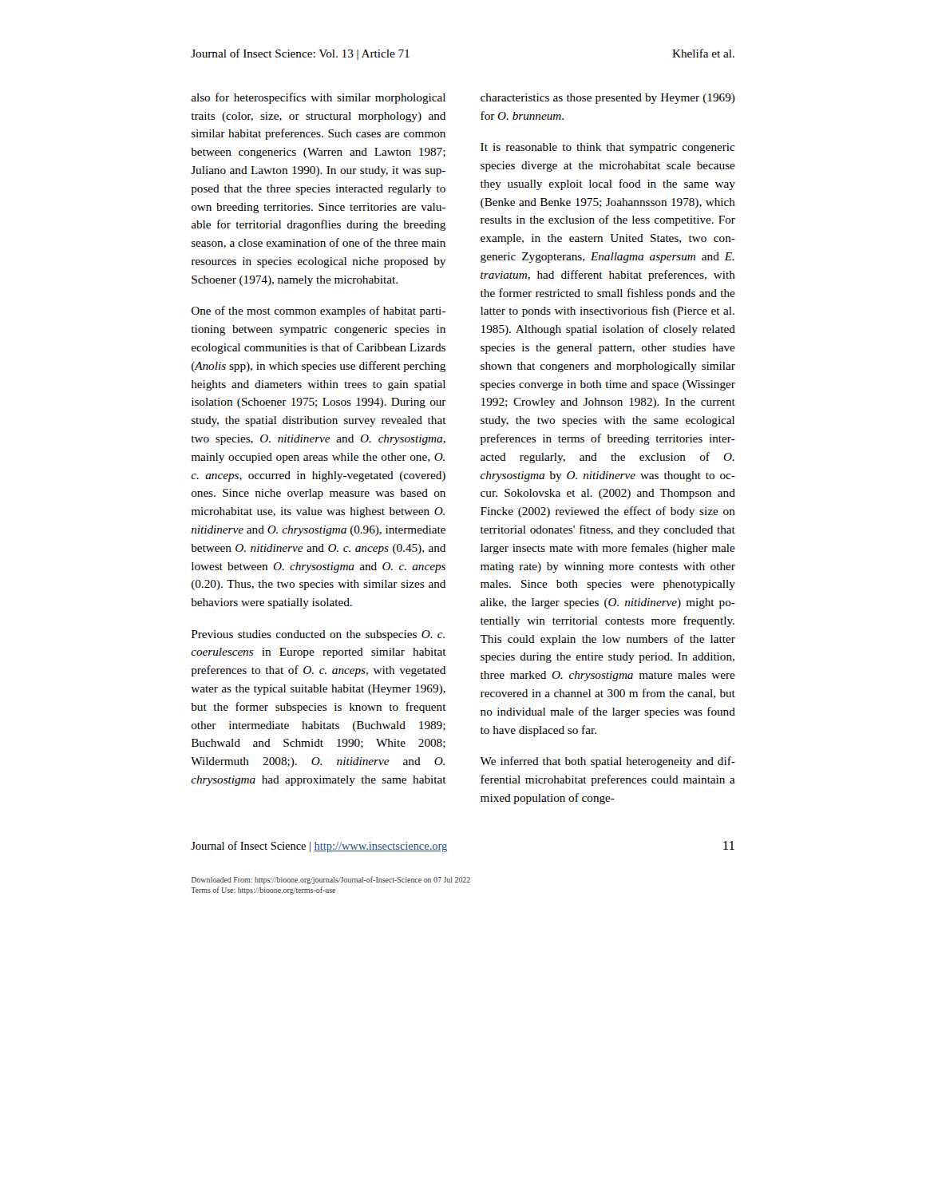Journal of Insect Science: Vol. 13 | Article 71 Khelifa et al.
also for heterospecifics with similar morphological traits (color, size, or structural morphology) and similar habitat preferences. Such cases are common between congenerics (Warren and Lawton 1987; Juliano and Lawton 1990). In our study, it was supposed that the three species interacted regularly to own breeding territories. Since territories are valuable for territorial dragonflies during the breeding season, a close examination of one of the three main resources in species ecological niche proposed by Schoener (1974), namely the microhabitat.
One of the most common examples of habitat partitioning between sympatric congeneric species in ecological communities is that of Caribbean Lizards (Anolis spp), in which species use different perching heights and diameters within trees to gain spatial isolation (Schoener 1975; Losos 1994). During our study, the spatial distribution survey revealed that two species, O. nitidinerve and O. chrysostigma, mainly occupied open areas while the other one, O. c. anceps, occurred in highly-vegetated (covered) ones. Since niche overlap measure was based on microhabitat use, its value was highest between O. nitidinerve and O. chrysostigma (0.96), intermediate between O. nitidinerve and O. c. anceps (0.45), and lowest between O. chrysostigma and O. c. anceps (0.20). Thus, the two species with similar sizes and behaviors were spatially isolated.
Previous studies conducted on the subspecies O. c. coerulescens in Europe reported similar habitat preferences to that of O. c. anceps, with vegetated water as the typical suitable habitat (Heymer 1969), but the former subspecies is known to frequent other intermediate habitats (Buchwald 1989; Buchwald and Schmidt 1990; White 2008; Wildermuth 2008;). O. nitidinerve and O. chrysostigma had approximately the same habitat characteristics as those presented by Heymer (1969) for O. brunneum.
It is reasonable to think that sympatric congeneric species diverge at the microhabitat scale because they usually exploit local food in the same way (Benke and Benke 1975; Joahannsson 1978), which results in the exclusion of the less competitive. For example, in the eastern United States, two congeneric Zygopterans, Enallagma aspersum and E. traviatum, had different habitat preferences, with the former restricted to small fishless ponds and the latter to ponds with insectivorious fish (Pierce et al. 1985). Although spatial isolation of closely related species is the general pattern, other studies have shown that congeners and morphologically similar species converge in both time and space (Wissinger 1992; Crowley and Johnson 1982). In the current study, the two species with the same ecological preferences in terms of breeding territories interacted regularly, and the exclusion of O. chrysostigma by O. nitidinerve was thought to occur. Sokolovska et al. (2002) and Thompson and Fincke (2002) reviewed the effect of body size on territorial odonates' fitness, and they concluded that larger insects mate with more females (higher male mating rate) by winning more contests with other males. Since both species were phenotypically alike, the larger species (O. nitidinerve) might potentially win territorial contests more frequently. This could explain the low numbers of the latter species during the entire study period. In addition, three marked O. chrysostigma mature males were recovered in a channel at 300 m from the canal, but no individual male of the larger species was found to have displaced so far.
We inferred that both spatial heterogeneity and differential microhabitat preferences could maintain a mixed population of conge-
Journal of Insect Science | http://www.insectscience.org 11
Downloaded From: https://bioone.org/journals/Journal-of-Insect-Science on 07 Jul 2022
Terms of Use: https://bioone.org/terms-of-use